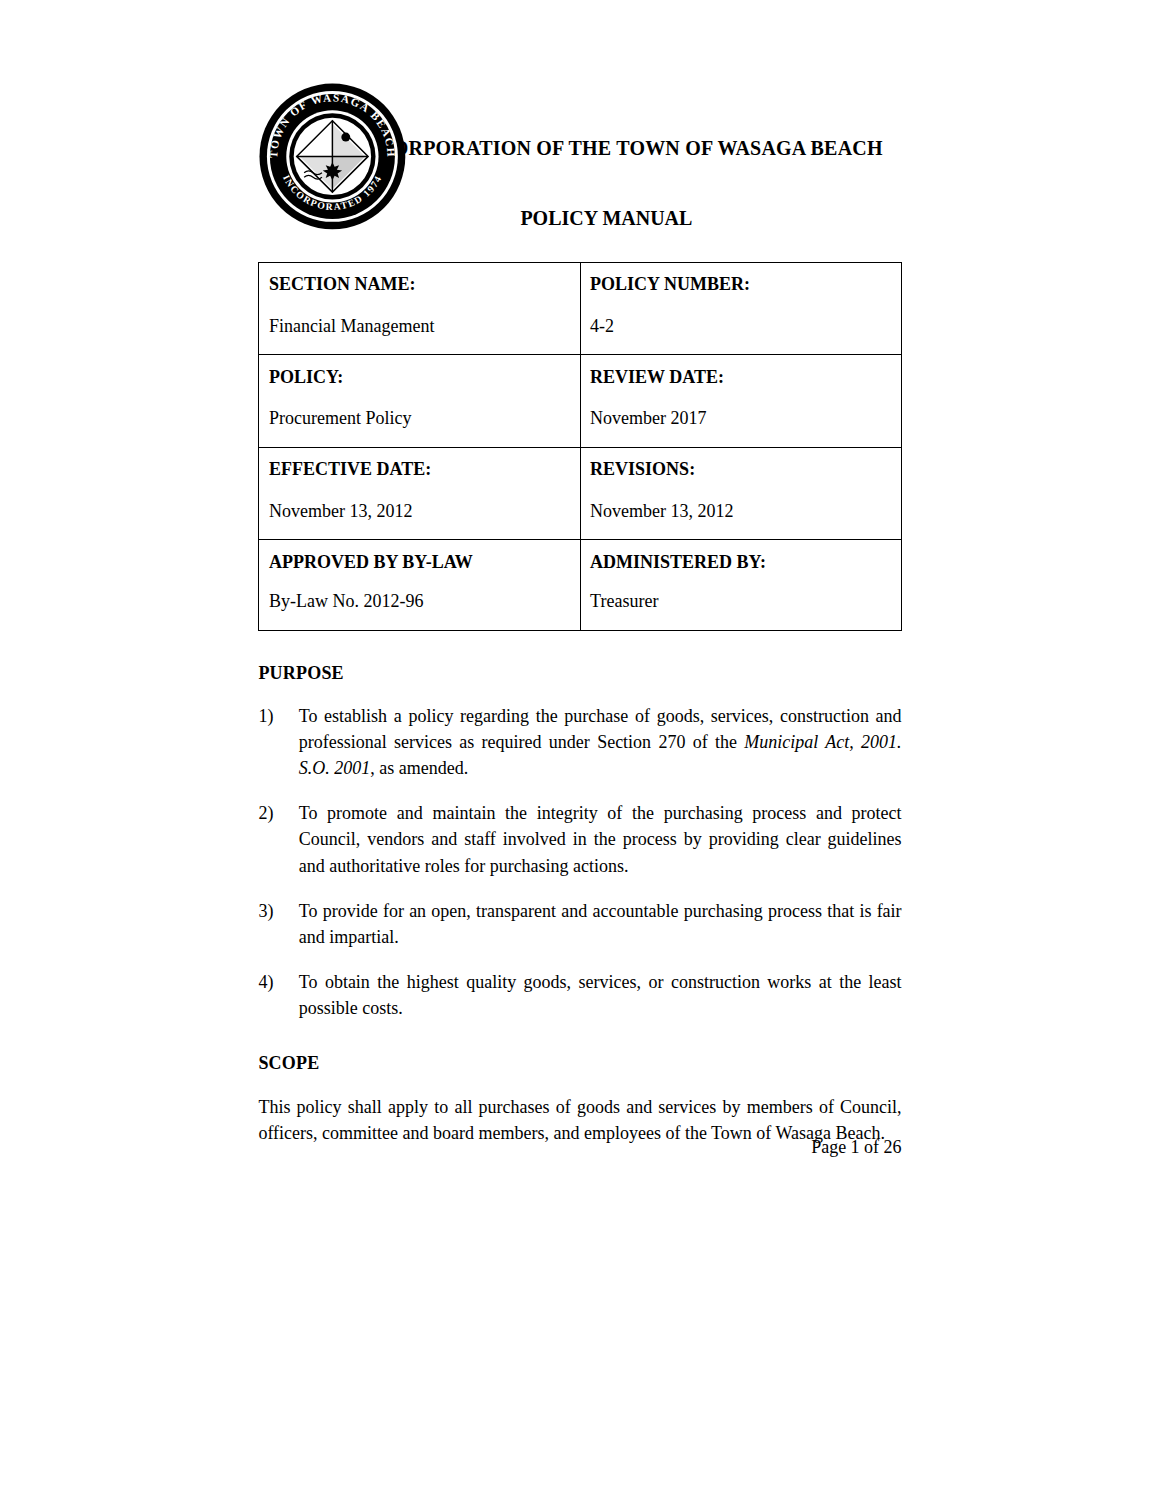TOWN OF WASAGA BEACH INCORPORATED 1974
THE CORPORATION OF THE TOWN OF WASAGA BEACH
POLICY MANUAL
| Section Name: Financial Management | Policy Number: 4-2 |
| Policy: Procurement Policy | Review Date: November 2017 |
| Effective Date: November 13, 2012 | Revisions: November 13, 2012 |
| Approved by By-Law By-Law No. 2012-96 | Administered by: Treasurer |
Purpose
1) To establish a policy regarding the purchase of goods, services, construction and professional services as required under Section 270 of the Municipal Act, 2001. S.O. 2001, as amended.
2) To promote and maintain the integrity of the purchasing process and protect Council, vendors and staff involved in the process by providing clear guidelines and authoritative roles for purchasing actions.
3) To provide for an open, transparent and accountable purchasing process that is fair and impartial.
4) To obtain the highest quality goods, services, or construction works at the least possible costs.
Scope
This policy shall apply to all purchases of goods and services by members of Council, officers, committee and board members, and employees of the Town of Wasaga Beach.
Page 1 of 26